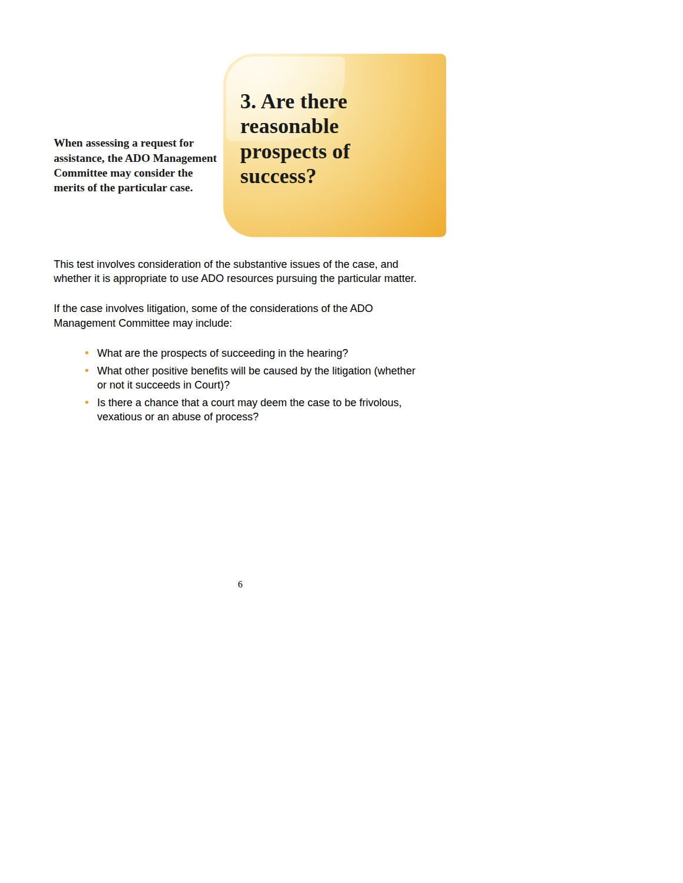3. Are there reasonable prospects of success?
When assessing a request for assistance, the ADO Management Committee may consider the merits of the particular case.
This test involves consideration of the substantive issues of the case, and whether it is appropriate to use ADO resources pursuing the particular matter.
If the case involves litigation, some of the considerations of the ADO Management Committee may include:
What are the prospects of succeeding in the hearing?
What other positive benefits will be caused by the litigation (whether or not it succeeds in Court)?
Is there a chance that a court may deem the case to be frivolous, vexatious or an abuse of process?
6